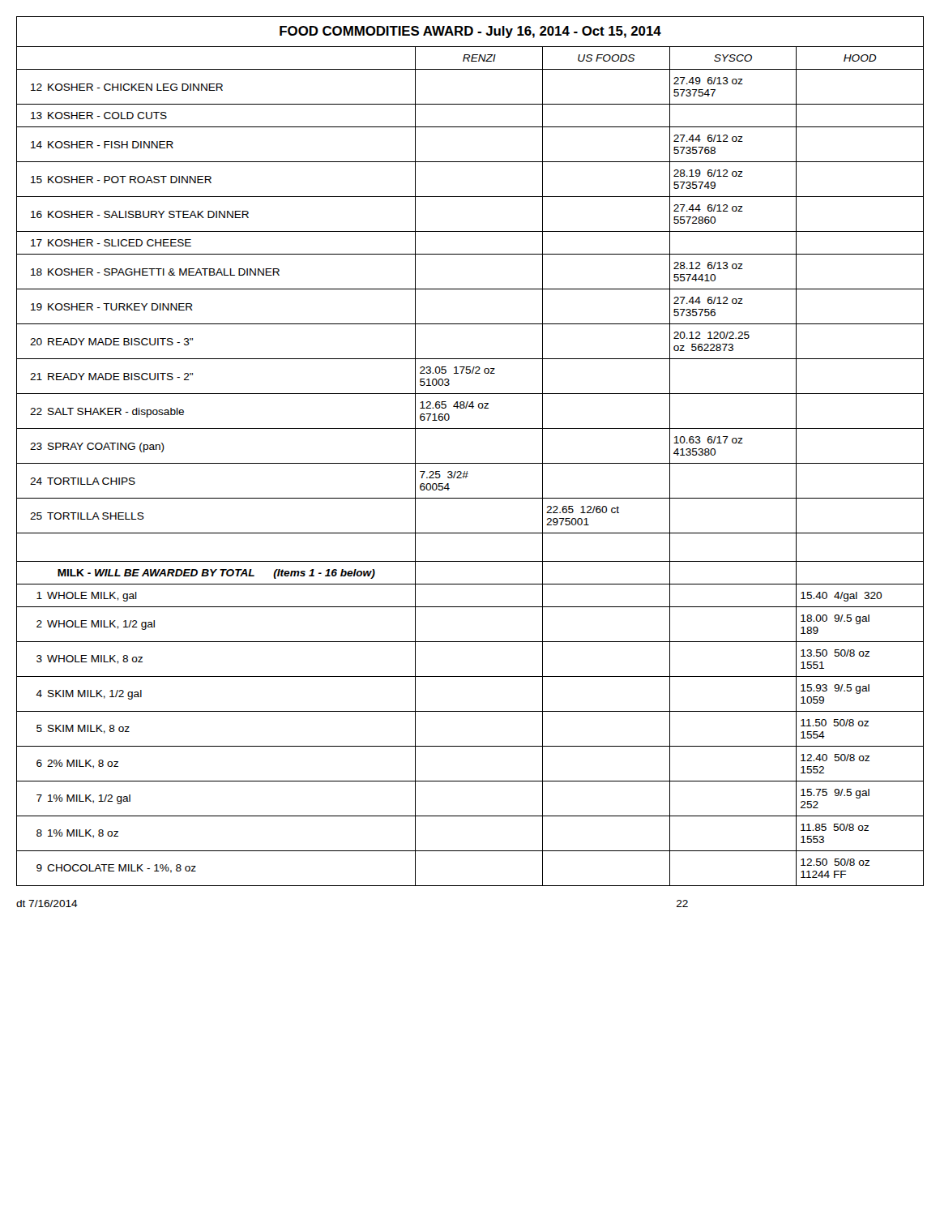FOOD COMMODITIES AWARD - July 16, 2014 - Oct 15, 2014
| | RENZI | US FOODS | SYSCO | HOOD |
| --- | --- | --- | --- | --- |
| 12 | KOSHER - CHICKEN LEG DINNER | | | 27.49 6/13 oz 5737547 | |
| 13 | KOSHER - COLD CUTS | | | | |
| 14 | KOSHER - FISH DINNER | | | 27.44 6/12 oz 5735768 | |
| 15 | KOSHER - POT ROAST DINNER | | | 28.19 6/12 oz 5735749 | |
| 16 | KOSHER - SALISBURY STEAK DINNER | | | 27.44 6/12 oz 5572860 | |
| 17 | KOSHER - SLICED CHEESE | | | | |
| 18 | KOSHER - SPAGHETTI & MEATBALL DINNER | | | 28.12 6/13 oz 5574410 | |
| 19 | KOSHER - TURKEY DINNER | | | 27.44 6/12 oz 5735756 | |
| 20 | READY MADE BISCUITS - 3" | | | 20.12 120/2.25 oz 5622873 | |
| 21 | READY MADE BISCUITS - 2" | 23.05 175/2 oz 51003 | | | |
| 22 | SALT SHAKER - disposable | 12.65 48/4 oz 67160 | | | |
| 23 | SPRAY COATING (pan) | | | 10.63 6/17 oz 4135380 | |
| 24 | TORTILLA CHIPS | 7.25 3/2# 60054 | | | |
| 25 | TORTILLA SHELLS | | 22.65 12/60 ct 2975001 | | |
| MILK - WILL BE AWARDED BY TOTAL (Items 1 - 16 below) | | | | |
| 1 | WHOLE MILK, gal | | | | 15.40 4/gal 320 |
| 2 | WHOLE MILK, 1/2 gal | | | | 18.00 9/.5 gal 189 |
| 3 | WHOLE MILK, 8 oz | | | | 13.50 50/8 oz 1551 |
| 4 | SKIM MILK, 1/2 gal | | | | 15.93 9/.5 gal 1059 |
| 5 | SKIM MILK, 8 oz | | | | 11.50 50/8 oz 1554 |
| 6 | 2% MILK, 8 oz | | | | 12.40 50/8 oz 1552 |
| 7 | 1% MILK, 1/2 gal | | | | 15.75 9/.5 gal 252 |
| 8 | 1% MILK, 8 oz | | | | 11.85 50/8 oz 1553 |
| 9 | CHOCOLATE MILK - 1%, 8 oz | | | | 12.50 50/8 oz 11244 FF |
dt 7/16/2014 22